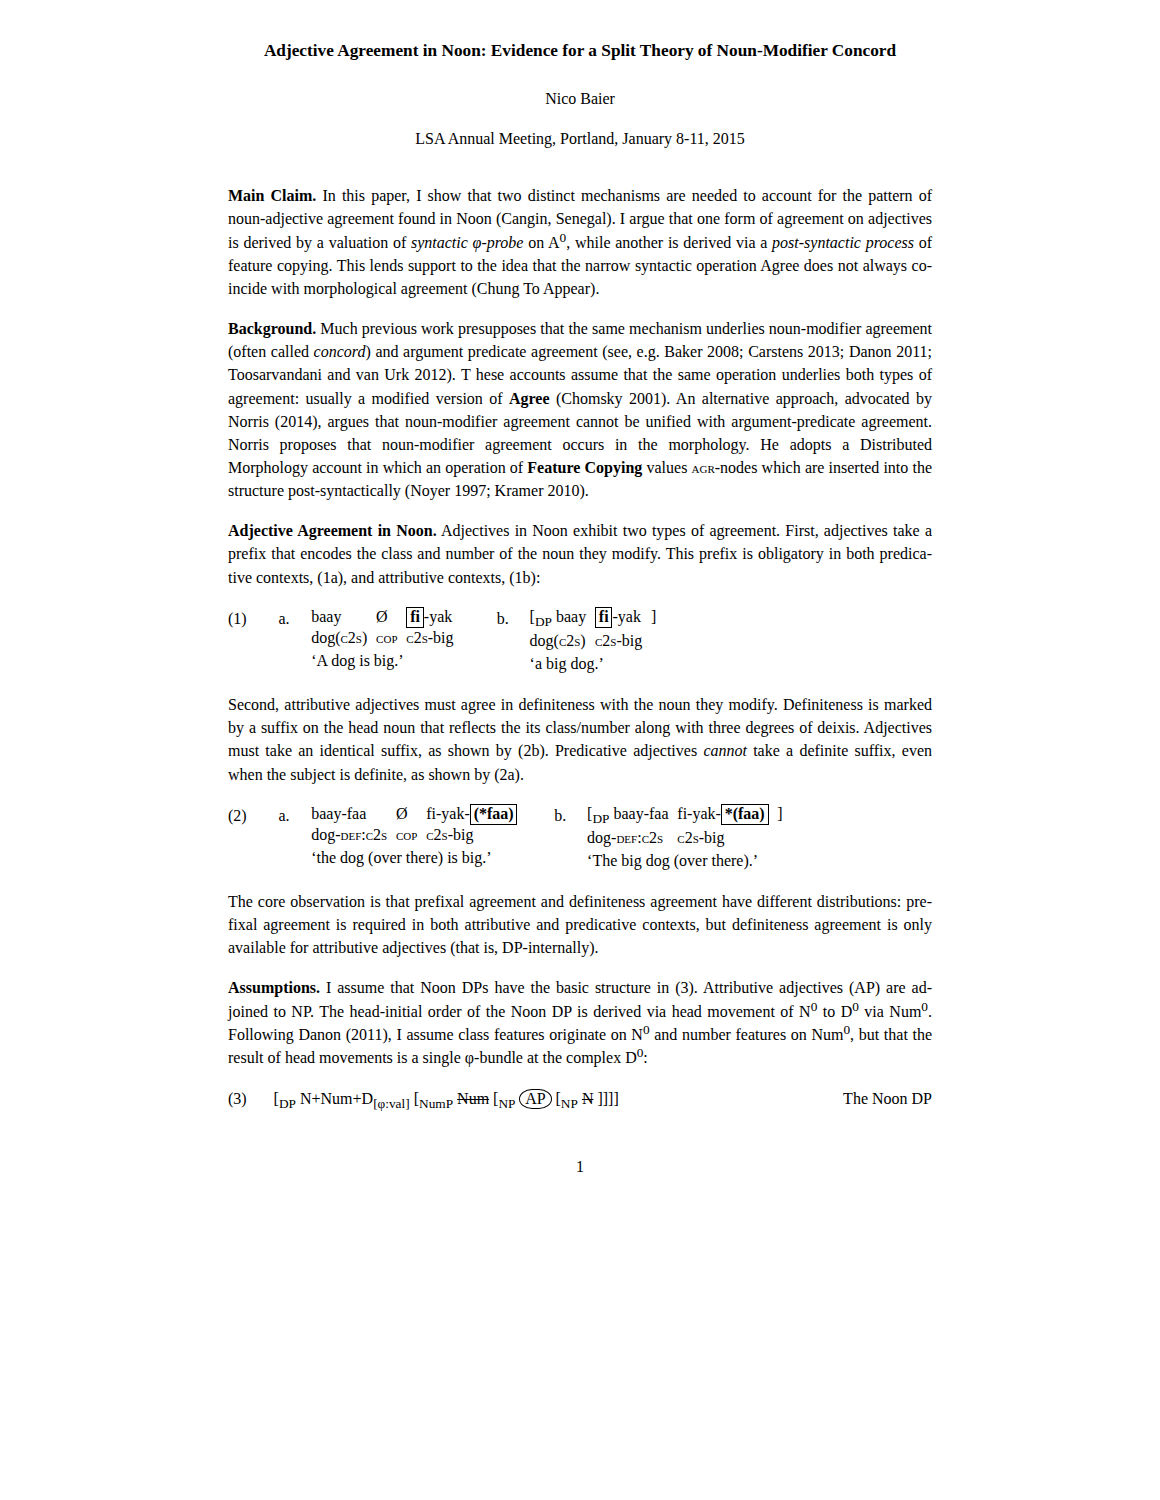Adjective Agreement in Noon: Evidence for a Split Theory of Noun-Modifier Concord
Nico Baier
LSA Annual Meeting, Portland, January 8-11, 2015
Main Claim. In this paper, I show that two distinct mechanisms are needed to account for the pattern of noun-adjective agreement found in Noon (Cangin, Senegal). I argue that one form of agreement on adjectives is derived by a valuation of syntactic φ-probe on A0, while another is derived via a post-syntactic process of feature copying. This lends support to the idea that the narrow syntactic operation Agree does not always coincide with morphological agreement (Chung To Appear).
Background. Much previous work presupposes that the same mechanism underlies noun-modifier agreement (often called concord) and argument predicate agreement (see, e.g. Baker 2008; Carstens 2013; Danon 2011; Toosarvandani and van Urk 2012). T hese accounts assume that the same operation underlies both types of agreement: usually a modified version of Agree (Chomsky 2001). An alternative approach, advocated by Norris (2014), argues that noun-modifier agreement cannot be unified with argument-predicate agreement. Norris proposes that noun-modifier agreement occurs in the morphology. He adopts a Distributed Morphology account in which an operation of Feature Copying values agr-nodes which are inserted into the structure post-syntactically (Noyer 1997; Kramer 2010).
Adjective Agreement in Noon. Adjectives in Noon exhibit two types of agreement. First, adjectives take a prefix that encodes the class and number of the noun they modify. This prefix is obligatory in both predicative contexts, (1a), and attributive contexts, (1b):
| (1) | a. | / baay / Ø / fi -yak / / dog( c2s ) / cop / c2s -big / / ‘A dog is big.’ / | b. | / [ DP baay / fi -yak / ] / / dog( c2s ) / c2s -big / / / ‘a big dog.’ / |
Second, attributive adjectives must agree in definiteness with the noun they modify. Definiteness is marked by a suffix on the head noun that reflects the its class/number along with three degrees of deixis. Adjectives must take an identical suffix, as shown by (2b). Predicative adjectives cannot take a definite suffix, even when the subject is definite, as shown by (2a).
| (2) | a. | / baay-faa / Ø / fi-yak- (*faa) / / dog- def : c2s / cop / c2s -big / / ‘the dog (over there) is big.’ / | b. | / [ DP baay-faa / fi-yak- *(faa) / ] / / dog- def : c2s / c2s -big / / / ‘The big dog (over there).’ / |
The core observation is that prefixal agreement and definiteness agreement have different distributions: prefixal agreement is required in both attributive and predicative contexts, but definiteness agreement is only available for attributive adjectives (that is, DP-internally).
Assumptions. I assume that Noon DPs have the basic structure in (3). Attributive adjectives (AP) are adjoined to NP. The head-initial order of the Noon DP is derived via head movement of N0 to D0 via Num0. Following Danon (2011), I assume class features originate on N0 and number features on Num0, but that the result of head movements is a single φ-bundle at the complex D0:
The Noon DP (3) [DP N+Num+D[φ:val] [NumP Num [NP AP [NP N ]]]]
1